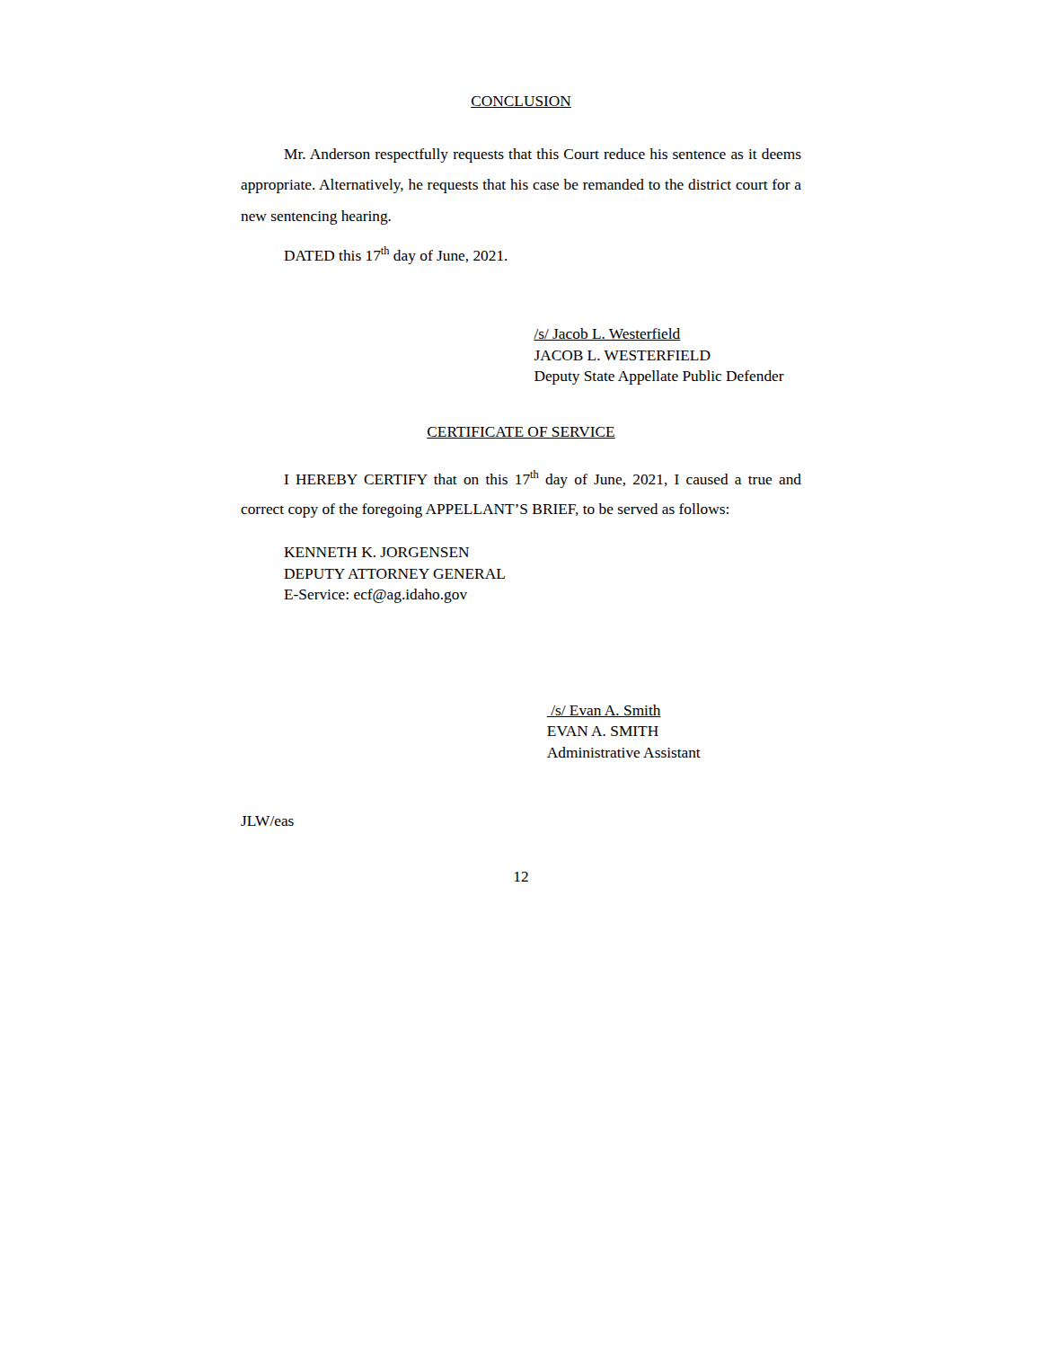CONCLUSION
Mr. Anderson respectfully requests that this Court reduce his sentence as it deems appropriate. Alternatively, he requests that his case be remanded to the district court for a new sentencing hearing.
DATED this 17th day of June, 2021.
/s/ Jacob L. Westerfield
JACOB L. WESTERFIELD
Deputy State Appellate Public Defender
CERTIFICATE OF SERVICE
I HEREBY CERTIFY that on this 17th day of June, 2021, I caused a true and correct copy of the foregoing APPELLANT’S BRIEF, to be served as follows:
KENNETH K. JORGENSEN
DEPUTY ATTORNEY GENERAL
E-Service: ecf@ag.idaho.gov
/s/ Evan A. Smith
EVAN A. SMITH
Administrative Assistant
JLW/eas
12